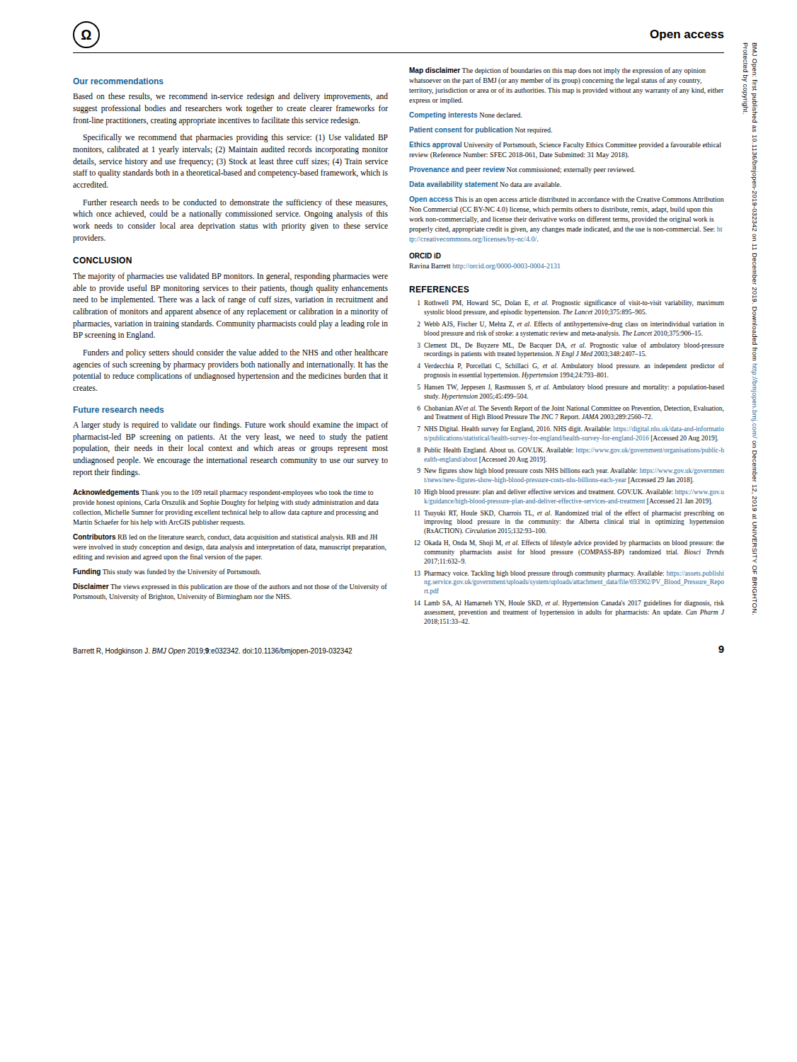BMJ Open: first published as 10.1136/bmjopen-2019-032342 on 11 December 2019. Downloaded from http://bmjopen.bmj.com/ on December 12, 2019 at UNIVERSITY OF BRIGHTON.
Protected by copyright.
Ω
Open access
Our recommendations
Based on these results, we recommend in-service redesign and delivery improvements, and suggest professional bodies and researchers work together to create clearer frameworks for front-line practitioners, creating appropriate incentives to facilitate this service redesign.
Specifically we recommend that pharmacies providing this service: (1) Use validated BP monitors, calibrated at 1 yearly intervals; (2) Maintain audited records incorporating monitor details, service history and use frequency; (3) Stock at least three cuff sizes; (4) Train service staff to quality standards both in a theoretical-based and competency-based framework, which is accredited.
Further research needs to be conducted to demonstrate the sufficiency of these measures, which once achieved, could be a nationally commissioned service. Ongoing analysis of this work needs to consider local area deprivation status with priority given to these service providers.
Conclusion
The majority of pharmacies use validated BP monitors. In general, responding pharmacies were able to provide useful BP monitoring services to their patients, though quality enhancements need to be implemented. There was a lack of range of cuff sizes, variation in recruitment and calibration of monitors and apparent absence of any replacement or calibration in a minority of pharmacies, variation in training standards. Community pharmacists could play a leading role in BP screening in England.
Funders and policy setters should consider the value added to the NHS and other healthcare agencies of such screening by pharmacy providers both nationally and internationally. It has the potential to reduce complications of undiagnosed hypertension and the medicines burden that it creates.
Future research needs
A larger study is required to validate our findings. Future work should examine the impact of pharmacist-led BP screening on patients. At the very least, we need to study the patient population, their needs in their local context and which areas or groups represent most undiagnosed people. We encourage the international research community to use our survey to report their findings.
Acknowledgements Thank you to the 109 retail pharmacy respondent-employees who took the time to provide honest opinions, Carla Orszulik and Sophie Doughty for helping with study administration and data collection, Michelle Sumner for providing excellent technical help to allow data capture and processing and Martin Schaefer for his help with ArcGIS publisher requests.
Contributors RB led on the literature search, conduct, data acquisition and statistical analysis. RB and JH were involved in study conception and design, data analysis and interpretation of data, manuscript preparation, editing and revision and agreed upon the final version of the paper.
Funding This study was funded by the University of Portsmouth.
Disclaimer The views expressed in this publication are those of the authors and not those of the University of Portsmouth, University of Brighton, University of Birmingham nor the NHS.
Map disclaimer The depiction of boundaries on this map does not imply the expression of any opinion whatsoever on the part of BMJ (or any member of its group) concerning the legal status of any country, territory, jurisdiction or area or of its authorities. This map is provided without any warranty of any kind, either express or implied.
Competing interests None declared.
Patient consent for publication Not required.
Ethics approval University of Portsmouth, Science Faculty Ethics Committee provided a favourable ethical review (Reference Number: SFEC 2018-061, Date Submitted: 31 May 2018).
Provenance and peer review Not commissioned; externally peer reviewed.
Data availability statement No data are available.
Open access This is an open access article distributed in accordance with the Creative Commons Attribution Non Commercial (CC BY-NC 4.0) license, which permits others to distribute, remix, adapt, build upon this work non-commercially, and license their derivative works on different terms, provided the original work is properly cited, appropriate credit is given, any changes made indicated, and the use is non-commercial. See: http://creativecommons.org/licenses/by-nc/4.0/.
ORCID iD
Ravina Barrett http://orcid.org/0000-0003-0004-2131
References
1 Rothwell PM, Howard SC, Dolan E, et al. Prognostic significance of visit-to-visit variability, maximum systolic blood pressure, and episodic hypertension. The Lancet 2010;375:895–905.
2 Webb AJS, Fischer U, Mehta Z, et al. Effects of antihypertensive-drug class on interindividual variation in blood pressure and risk of stroke: a systematic review and meta-analysis. The Lancet 2010;375:906–15.
3 Clement DL, De Buyzere ML, De Bacquer DA, et al. Prognostic value of ambulatory blood-pressure recordings in patients with treated hypertension. N Engl J Med 2003;348:2407–15.
4 Verdecchia P, Porcellati C, Schillaci G, et al. Ambulatory blood pressure. an independent predictor of prognosis in essential hypertension. Hypertension 1994;24:793–801.
5 Hansen TW, Jeppesen J, Rasmussen S, et al. Ambulatory blood pressure and mortality: a population-based study. Hypertension 2005;45:499–504.
6 Chobanian AVet al. The Seventh Report of the Joint National Committee on Prevention, Detection, Evaluation, and Treatment of High Blood Pressure The JNC 7 Report. JAMA 2003;289:2560–72.
7 NHS Digital. Health survey for England, 2016. NHS digit. Available: https://digital.nhs.uk/data-and-information/publications/statistical/health-survey-for-england/health-survey-for-england-2016 [Accessed 20 Aug 2019].
8 Public Health England. About us. GOV.UK. Available: https://www.gov.uk/government/organisations/public-health-england/about [Accessed 20 Aug 2019].
9 New figures show high blood pressure costs NHS billions each year. Available: https://www.gov.uk/government/news/new-figures-show-high-blood-pressure-costs-nhs-billions-each-year [Accessed 29 Jan 2018].
10 High blood pressure: plan and deliver effective services and treatment. GOV.UK. Available: https://www.gov.uk/guidance/high-blood-pressure-plan-and-deliver-effective-services-and-treatment [Accessed 21 Jan 2019].
11 Tsuyuki RT, Houle SKD, Charrois TL, et al. Randomized trial of the effect of pharmacist prescribing on improving blood pressure in the community: the Alberta clinical trial in optimizing hypertension (RxACTION). Circulation 2015;132:93–100.
12 Okada H, Onda M, Shoji M, et al. Effects of lifestyle advice provided by pharmacists on blood pressure: the community pharmacists assist for blood pressure (COMPASS-BP) randomized trial. Biosci Trends 2017;11:632–9.
13 Pharmacy voice. Tackling high blood pressure through community pharmacy. Available: https://assets.publishing.service.gov.uk/government/uploads/system/uploads/attachment_data/file/693902/PV_Blood_Pressure_Report.pdf
14 Lamb SA, Al Hamarneh YN, Houle SKD, et al. Hypertension Canada's 2017 guidelines for diagnosis, risk assessment, prevention and treatment of hypertension in adults for pharmacists: An update. Can Pharm J 2018;151:33–42.
Barrett R, Hodgkinson J. BMJ Open 2019;9:e032342. doi:10.1136/bmjopen-2019-032342
9